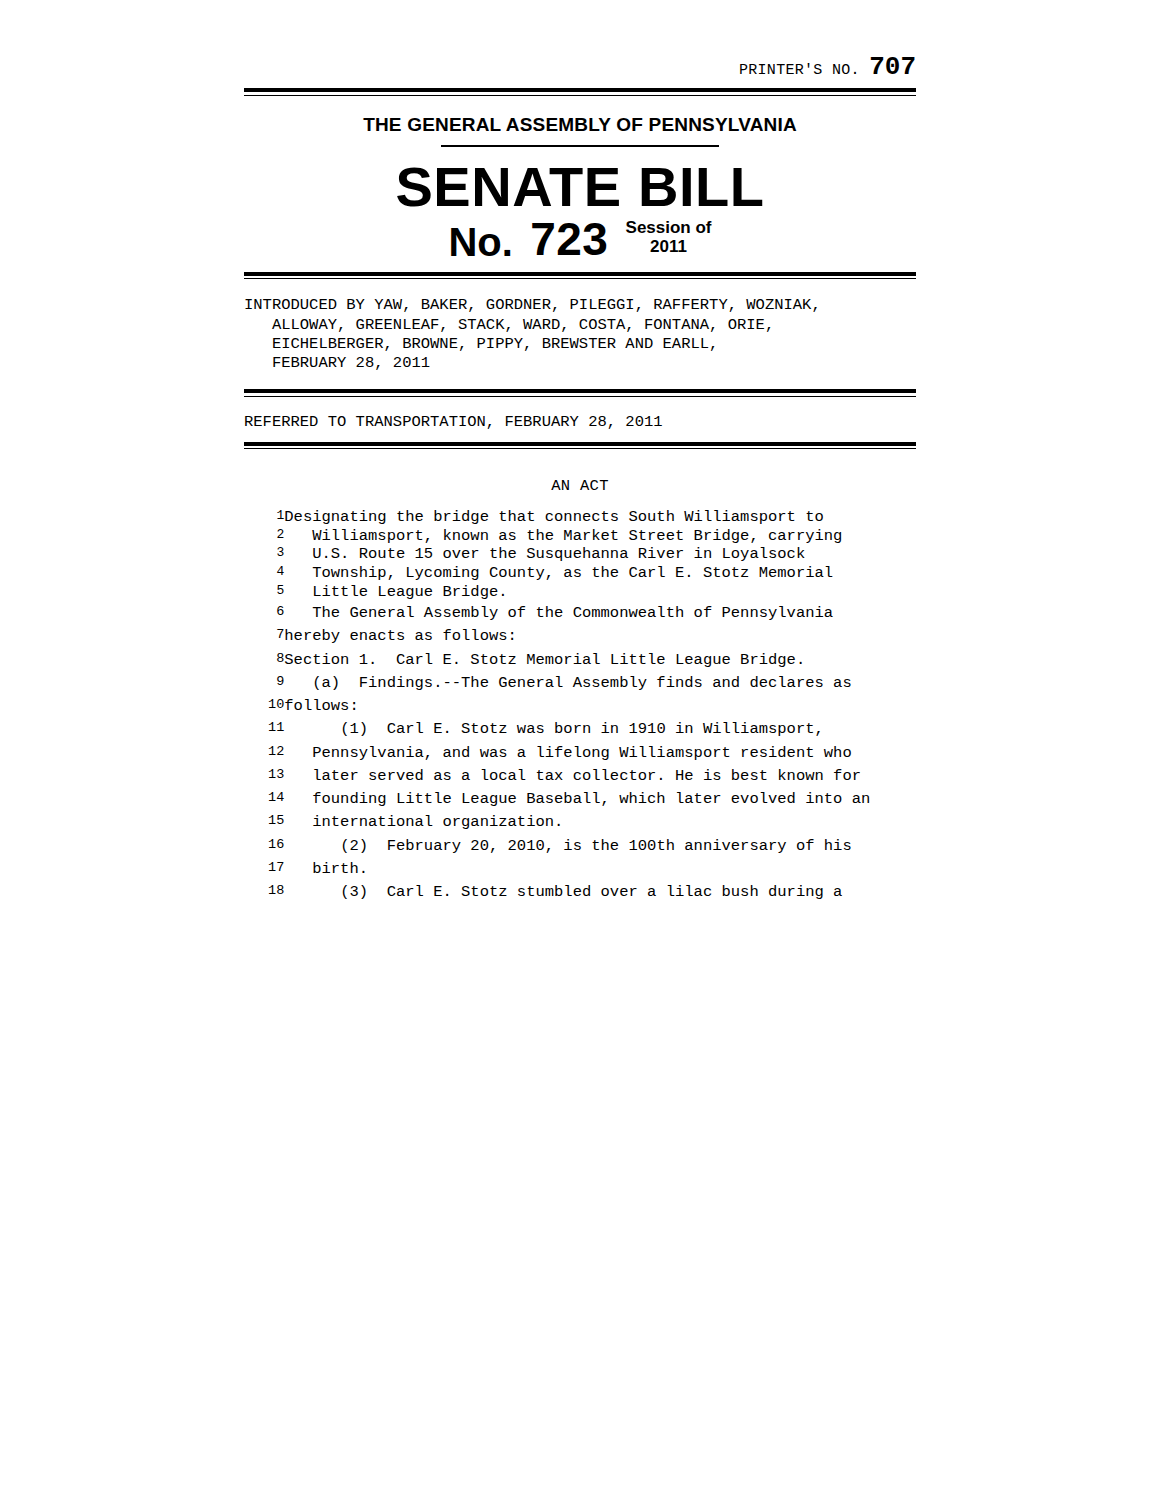PRINTER'S NO. 707
THE GENERAL ASSEMBLY OF PENNSYLVANIA
SENATE BILL
No. 723 Session of
2011
INTRODUCED BY YAW, BAKER, GORDNER, PILEGGI, RAFFERTY, WOZNIAK, ALLOWAY, GREENLEAF, STACK, WARD, COSTA, FONTANA, ORIE, EICHELBERGER, BROWNE, PIPPY, BREWSTER AND EARLL, FEBRUARY 28, 2011
REFERRED TO TRANSPORTATION, FEBRUARY 28, 2011
AN ACT
| 1 | Designating the bridge that connects South Williamsport to |
| 2 | Williamsport, known as the Market Street Bridge, carrying |
| 3 | U.S. Route 15 over the Susquehanna River in Loyalsock |
| 4 | Township, Lycoming County, as the Carl E. Stotz Memorial |
| 5 | Little League Bridge. |
| 6 | The General Assembly of the Commonwealth of Pennsylvania |
| 7 | hereby enacts as follows: |
| 8 | Section 1. Carl E. Stotz Memorial Little League Bridge. |
| 9 | (a) Findings.--The General Assembly finds and declares as |
| 10 | follows: |
| 11 | (1) Carl E. Stotz was born in 1910 in Williamsport, |
| 12 | Pennsylvania, and was a lifelong Williamsport resident who |
| 13 | later served as a local tax collector. He is best known for |
| 14 | founding Little League Baseball, which later evolved into an |
| 15 | international organization. |
| 16 | (2) February 20, 2010, is the 100th anniversary of his |
| 17 | birth. |
| 18 | (3) Carl E. Stotz stumbled over a lilac bush during a |